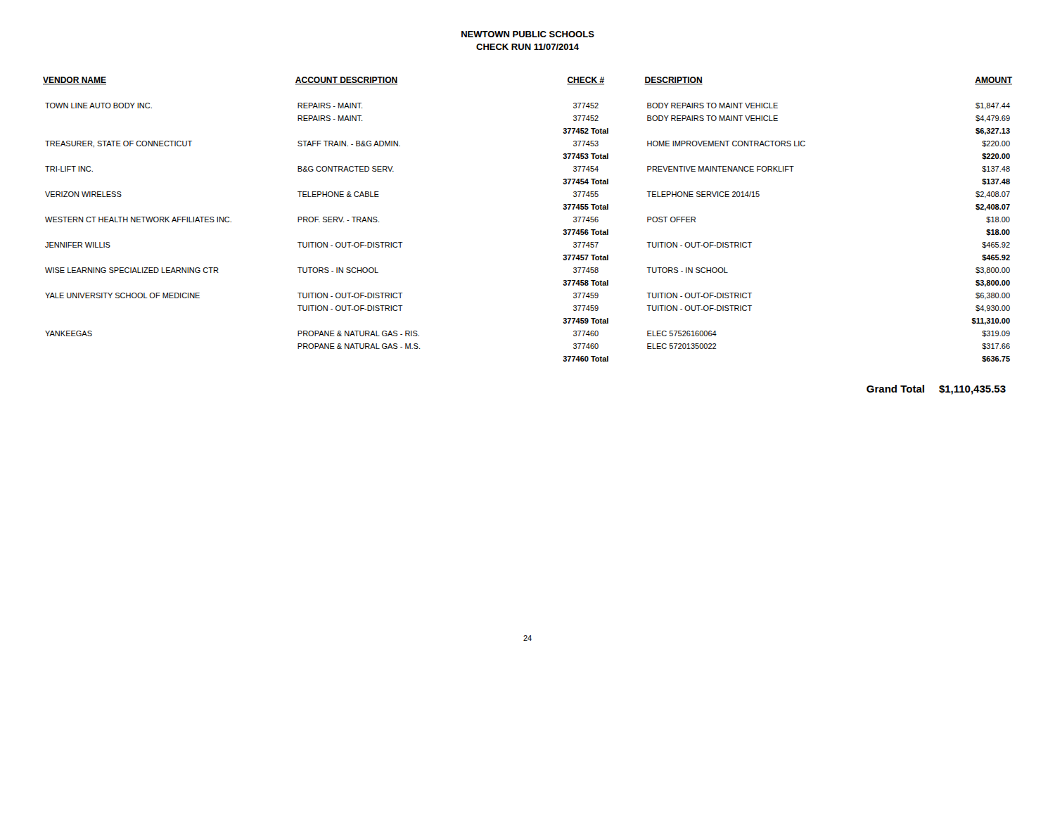NEWTOWN PUBLIC SCHOOLS
CHECK RUN 11/07/2014
| VENDOR NAME | ACCOUNT DESCRIPTION | CHECK # | DESCRIPTION | AMOUNT |
| --- | --- | --- | --- | --- |
| TOWN LINE AUTO BODY INC. | REPAIRS - MAINT. | 377452 | BODY REPAIRS TO MAINT VEHICLE | $1,847.44 |
| | REPAIRS - MAINT. | 377452 | BODY REPAIRS TO MAINT VEHICLE | $4,479.69 |
| | | 377452 Total | | $6,327.13 |
| TREASURER, STATE OF CONNECTICUT | STAFF TRAIN. - B&G ADMIN. | 377453 | HOME IMPROVEMENT CONTRACTORS LIC | $220.00 |
| | | 377453 Total | | $220.00 |
| TRI-LIFT INC. | B&G CONTRACTED SERV. | 377454 | PREVENTIVE MAINTENANCE FORKLIFT | $137.48 |
| | | 377454 Total | | $137.48 |
| VERIZON WIRELESS | TELEPHONE & CABLE | 377455 | TELEPHONE SERVICE 2014/15 | $2,408.07 |
| | | 377455 Total | | $2,408.07 |
| WESTERN CT HEALTH NETWORK AFFILIATES INC. | PROF. SERV. - TRANS. | 377456 | POST OFFER | $18.00 |
| | | 377456 Total | | $18.00 |
| JENNIFER WILLIS | TUITION - OUT-OF-DISTRICT | 377457 | TUITION - OUT-OF-DISTRICT | $465.92 |
| | | 377457 Total | | $465.92 |
| WISE LEARNING SPECIALIZED LEARNING CTR | TUTORS - IN SCHOOL | 377458 | TUTORS - IN SCHOOL | $3,800.00 |
| | | 377458 Total | | $3,800.00 |
| YALE UNIVERSITY SCHOOL OF MEDICINE | TUITION - OUT-OF-DISTRICT | 377459 | TUITION - OUT-OF-DISTRICT | $6,380.00 |
| | TUITION - OUT-OF-DISTRICT | 377459 | TUITION - OUT-OF-DISTRICT | $4,930.00 |
| | | 377459 Total | | $11,310.00 |
| YANKEEGAS | PROPANE & NATURAL GAS - RIS. | 377460 | ELEC 57526160064 | $319.09 |
| | PROPANE & NATURAL GAS - M.S. | 377460 | ELEC 57201350022 | $317.66 |
| | | 377460 Total | | $636.75 |
Grand Total$1,110,435.53
24